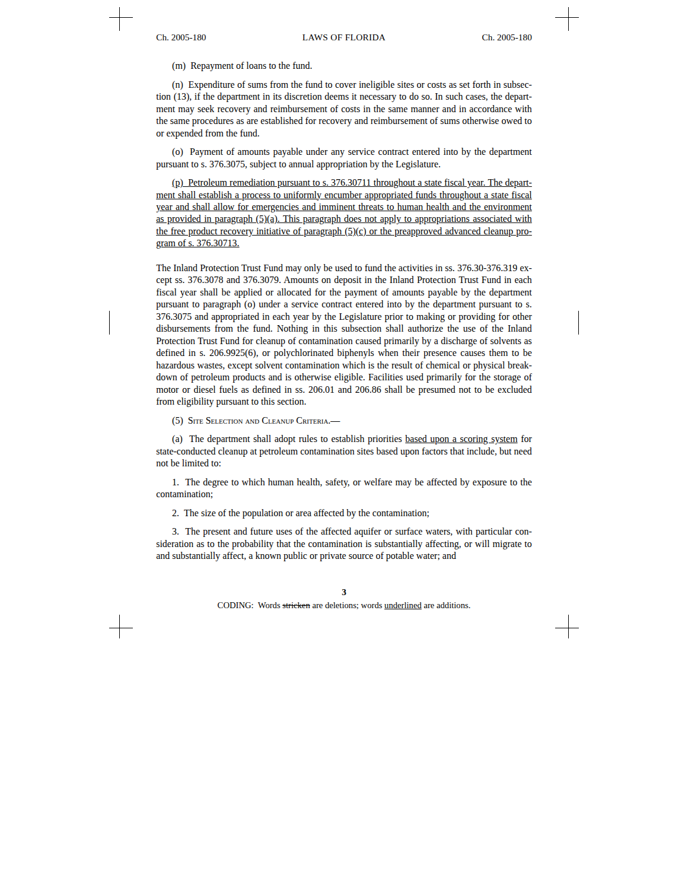Ch. 2005-180
LAWS OF FLORIDA
Ch. 2005-180
(m) Repayment of loans to the fund.
(n) Expenditure of sums from the fund to cover ineligible sites or costs as set forth in subsection (13), if the department in its discretion deems it necessary to do so. In such cases, the department may seek recovery and reimbursement of costs in the same manner and in accordance with the same procedures as are established for recovery and reimbursement of sums otherwise owed to or expended from the fund.
(o) Payment of amounts payable under any service contract entered into by the department pursuant to s. 376.3075, subject to annual appropriation by the Legislature.
(p) Petroleum remediation pursuant to s. 376.30711 throughout a state fiscal year. The department shall establish a process to uniformly encumber appropriated funds throughout a state fiscal year and shall allow for emergencies and imminent threats to human health and the environment as provided in paragraph (5)(a). This paragraph does not apply to appropriations associated with the free product recovery initiative of paragraph (5)(c) or the preapproved advanced cleanup program of s. 376.30713.
The Inland Protection Trust Fund may only be used to fund the activities in ss. 376.30-376.319 except ss. 376.3078 and 376.3079. Amounts on deposit in the Inland Protection Trust Fund in each fiscal year shall be applied or allocated for the payment of amounts payable by the department pursuant to paragraph (o) under a service contract entered into by the department pursuant to s. 376.3075 and appropriated in each year by the Legislature prior to making or providing for other disbursements from the fund. Nothing in this subsection shall authorize the use of the Inland Protection Trust Fund for cleanup of contamination caused primarily by a discharge of solvents as defined in s. 206.9925(6), or polychlorinated biphenyls when their presence causes them to be hazardous wastes, except solvent contamination which is the result of chemical or physical breakdown of petroleum products and is otherwise eligible. Facilities used primarily for the storage of motor or diesel fuels as defined in ss. 206.01 and 206.86 shall be presumed not to be excluded from eligibility pursuant to this section.
(5) Site Selection and Cleanup Criteria.—
(a) The department shall adopt rules to establish priorities based upon a scoring system for state-conducted cleanup at petroleum contamination sites based upon factors that include, but need not be limited to:
1. The degree to which human health, safety, or welfare may be affected by exposure to the contamination;
2. The size of the population or area affected by the contamination;
3. The present and future uses of the affected aquifer or surface waters, with particular consideration as to the probability that the contamination is substantially affecting, or will migrate to and substantially affect, a known public or private source of potable water; and
3
CODING: Words stricken are deletions; words underlined are additions.